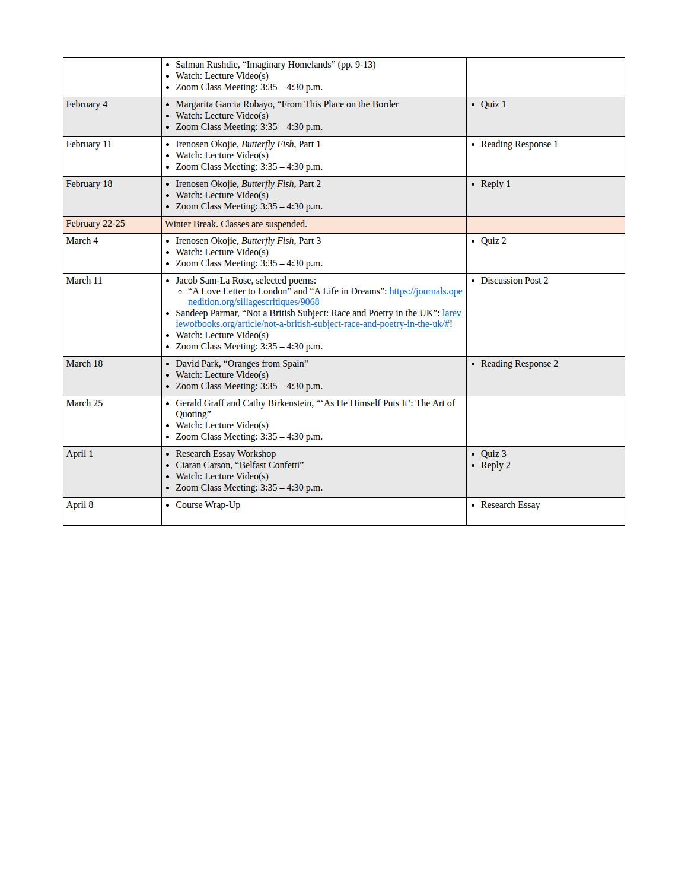| | Salman Rushdie, “Imaginary Homelands” (pp. 9-13) Watch: Lecture Video(s) Zoom Class Meeting: 3:35 – 4:30 p.m. | |
| February 4 | Margarita Garcia Robayo, “From This Place on the Border Watch: Lecture Video(s) Zoom Class Meeting: 3:35 – 4:30 p.m. | Quiz 1 |
| February 11 | Irenosen Okojie, Butterfly Fish , Part 1 Watch: Lecture Video(s) Zoom Class Meeting: 3:35 – 4:30 p.m. | Reading Response 1 |
| February 18 | Irenosen Okojie, Butterfly Fish , Part 2 Watch: Lecture Video(s) Zoom Class Meeting: 3:35 – 4:30 p.m. | Reply 1 |
| February 22-25 | Winter Break. Classes are suspended. | |
| March 4 | Irenosen Okojie, Butterfly Fish , Part 3 Watch: Lecture Video(s) Zoom Class Meeting: 3:35 – 4:30 p.m. | Quiz 2 |
| March 11 | Jacob Sam-La Rose, selected poems: “A Love Letter to London” and “A Life in Dreams”: https://journals.openedition.org/sillagescritiques/9068 Sandeep Parmar, “Not a British Subject: Race and Poetry in the UK”: lareviewofbooks.org/article/not-a-british-subject-race-and-poetry-in-the-uk/# ! Watch: Lecture Video(s) Zoom Class Meeting: 3:35 – 4:30 p.m. | Discussion Post 2 |
| March 18 | David Park, “Oranges from Spain” Watch: Lecture Video(s) Zoom Class Meeting: 3:35 – 4:30 p.m. | Reading Response 2 |
| March 25 | Gerald Graff and Cathy Birkenstein, “‘As He Himself Puts It’: The Art of Quoting” Watch: Lecture Video(s) Zoom Class Meeting: 3:35 – 4:30 p.m. | |
| April 1 | Research Essay Workshop Ciaran Carson, “Belfast Confetti” Watch: Lecture Video(s) Zoom Class Meeting: 3:35 – 4:30 p.m. | Quiz 3 Reply 2 |
| April 8 | Course Wrap-Up | Research Essay |